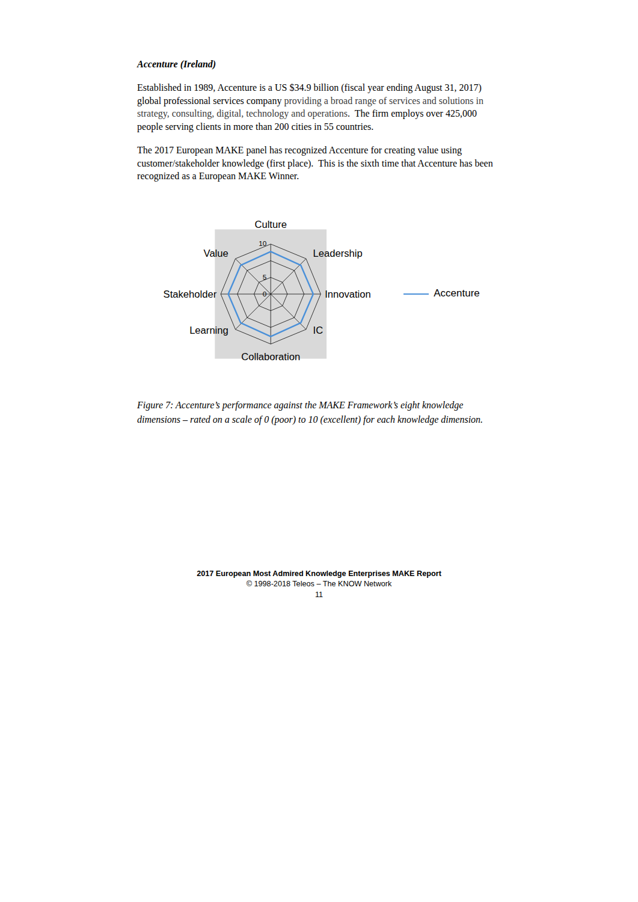Accenture (Ireland)
Established in 1989, Accenture is a US $34.9 billion (fiscal year ending August 31, 2017) global professional services company providing a broad range of services and solutions in strategy, consulting, digital, technology and operations. The firm employs over 425,000 people serving clients in more than 200 cities in 55 countries.
The 2017 European MAKE panel has recognized Accenture for creating value using customer/stakeholder knowledge (first place). This is the sixth time that Accenture has been recognized as a European MAKE Winner.
10 5 0 Culture Leadership Innovation IC Collaboration Learning Stakeholder Value
Accenture
Figure 7: Accenture’s performance against the MAKE Framework’s eight knowledge dimensions – rated on a scale of 0 (poor) to 10 (excellent) for each knowledge dimension.
2017 European Most Admired Knowledge Enterprises MAKE Report
© 1998-2018 Teleos – The KNOW Network
11